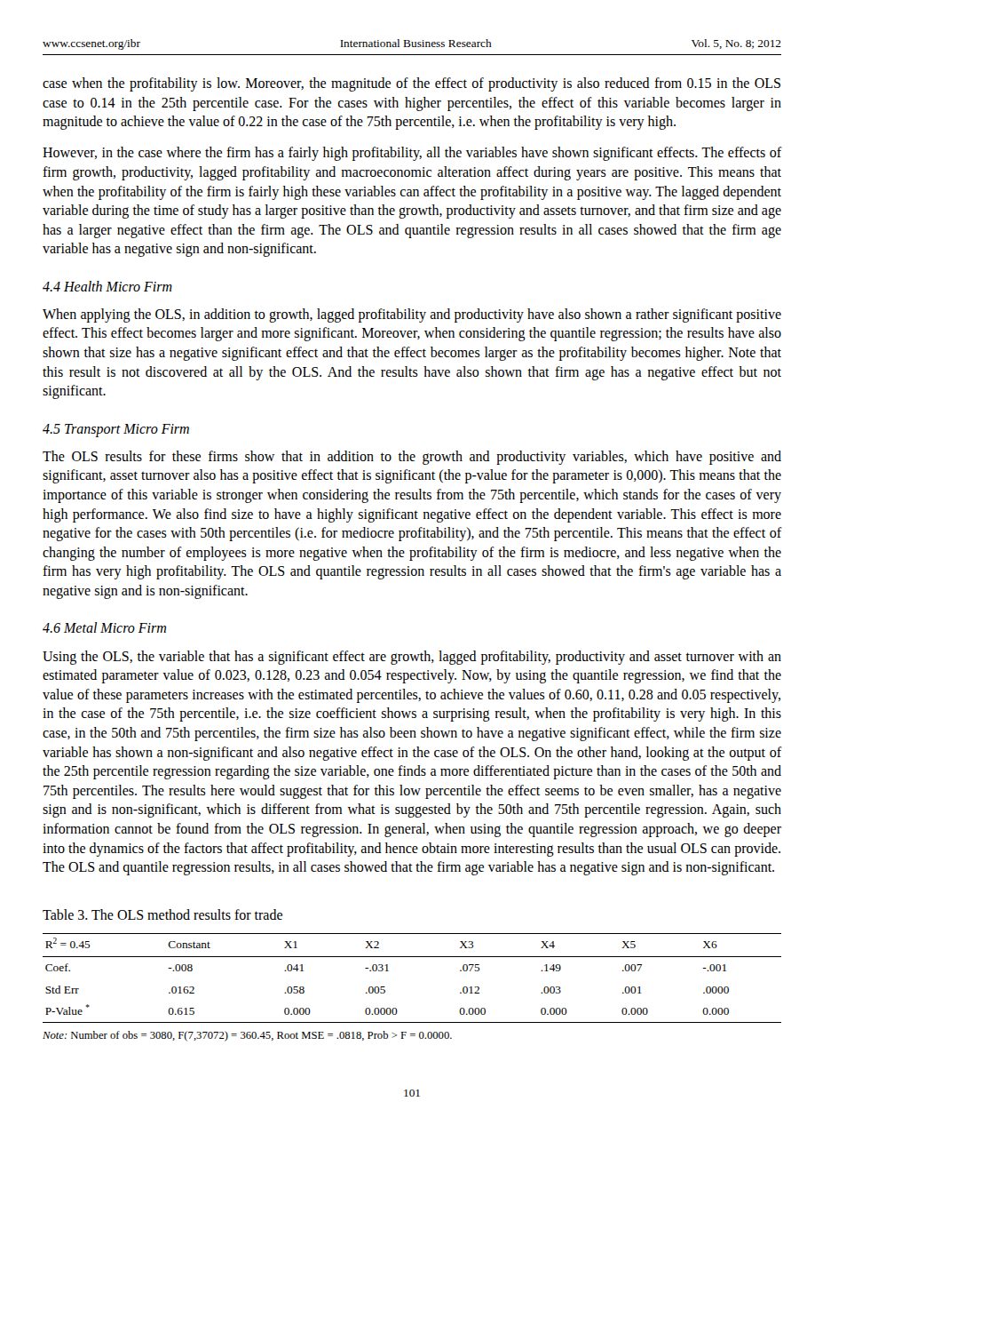www.ccsenet.org/ibr
International Business Research
Vol. 5, No. 8; 2012
case when the profitability is low. Moreover, the magnitude of the effect of productivity is also reduced from 0.15 in the OLS case to 0.14 in the 25th percentile case. For the cases with higher percentiles, the effect of this variable becomes larger in magnitude to achieve the value of 0.22 in the case of the 75th percentile, i.e. when the profitability is very high.
However, in the case where the firm has a fairly high profitability, all the variables have shown significant effects. The effects of firm growth, productivity, lagged profitability and macroeconomic alteration affect during years are positive. This means that when the profitability of the firm is fairly high these variables can affect the profitability in a positive way. The lagged dependent variable during the time of study has a larger positive than the growth, productivity and assets turnover, and that firm size and age has a larger negative effect than the firm age. The OLS and quantile regression results in all cases showed that the firm age variable has a negative sign and non-significant.
4.4 Health Micro Firm
When applying the OLS, in addition to growth, lagged profitability and productivity have also shown a rather significant positive effect. This effect becomes larger and more significant. Moreover, when considering the quantile regression; the results have also shown that size has a negative significant effect and that the effect becomes larger as the profitability becomes higher. Note that this result is not discovered at all by the OLS. And the results have also shown that firm age has a negative effect but not significant.
4.5 Transport Micro Firm
The OLS results for these firms show that in addition to the growth and productivity variables, which have positive and significant, asset turnover also has a positive effect that is significant (the p-value for the parameter is 0,000). This means that the importance of this variable is stronger when considering the results from the 75th percentile, which stands for the cases of very high performance. We also find size to have a highly significant negative effect on the dependent variable. This effect is more negative for the cases with 50th percentiles (i.e. for mediocre profitability), and the 75th percentile. This means that the effect of changing the number of employees is more negative when the profitability of the firm is mediocre, and less negative when the firm has very high profitability. The OLS and quantile regression results in all cases showed that the firm's age variable has a negative sign and is non-significant.
4.6 Metal Micro Firm
Using the OLS, the variable that has a significant effect are growth, lagged profitability, productivity and asset turnover with an estimated parameter value of 0.023, 0.128, 0.23 and 0.054 respectively. Now, by using the quantile regression, we find that the value of these parameters increases with the estimated percentiles, to achieve the values of 0.60, 0.11, 0.28 and 0.05 respectively, in the case of the 75th percentile, i.e. the size coefficient shows a surprising result, when the profitability is very high. In this case, in the 50th and 75th percentiles, the firm size has also been shown to have a negative significant effect, while the firm size variable has shown a non-significant and also negative effect in the case of the OLS. On the other hand, looking at the output of the 25th percentile regression regarding the size variable, one finds a more differentiated picture than in the cases of the 50th and 75th percentiles. The results here would suggest that for this low percentile the effect seems to be even smaller, has a negative sign and is non-significant, which is different from what is suggested by the 50th and 75th percentile regression. Again, such information cannot be found from the OLS regression. In general, when using the quantile regression approach, we go deeper into the dynamics of the factors that affect profitability, and hence obtain more interesting results than the usual OLS can provide. The OLS and quantile regression results, in all cases showed that the firm age variable has a negative sign and is non-significant.
Table 3. The OLS method results for trade
| R 2 = 0.45 | Constant | X1 | X2 | X3 | X4 | X5 | X6 |
| --- | --- | --- | --- | --- | --- | --- | --- |
| Coef. | -.008 | .041 | -.031 | .075 | .149 | .007 | -.001 |
| Std Err | .0162 | .058 | .005 | .012 | .003 | .001 | .0000 |
| P-Value * | 0.615 | 0.000 | 0.0000 | 0.000 | 0.000 | 0.000 | 0.000 |
Note: Number of obs = 3080, F(7,37072) = 360.45, Root MSE = .0818, Prob > F = 0.0000.
101